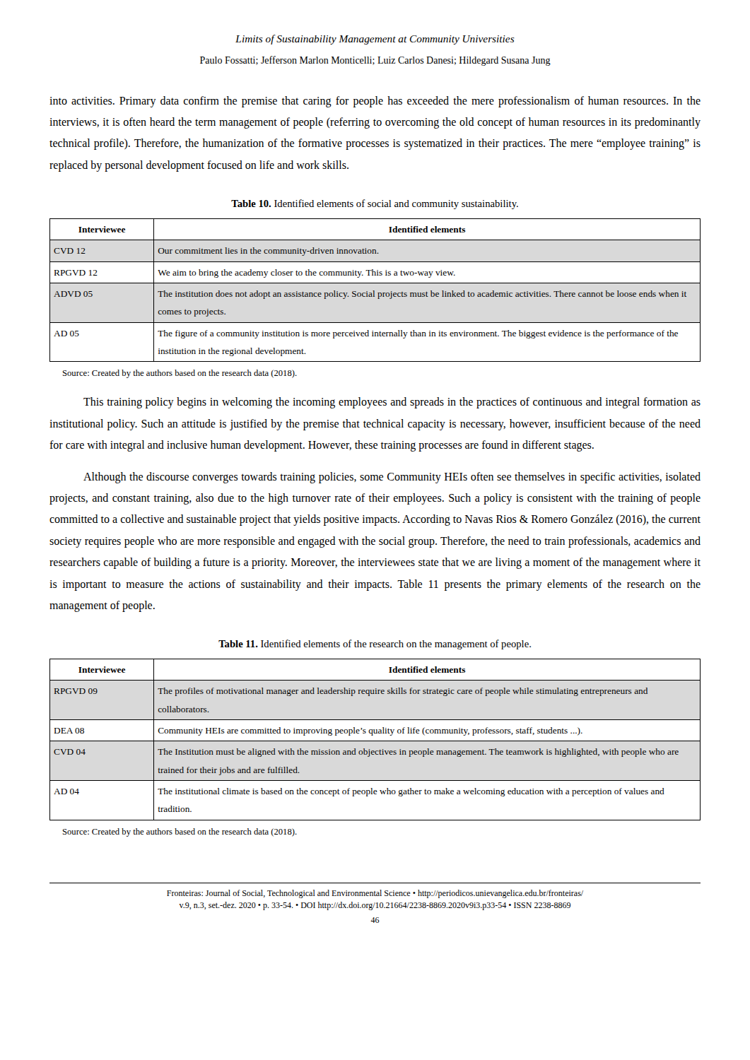Limits of Sustainability Management at Community Universities
Paulo Fossatti; Jefferson Marlon Monticelli; Luiz Carlos Danesi; Hildegard Susana Jung
into activities. Primary data confirm the premise that caring for people has exceeded the mere professionalism of human resources. In the interviews, it is often heard the term management of people (referring to overcoming the old concept of human resources in its predominantly technical profile). Therefore, the humanization of the formative processes is systematized in their practices. The mere “employee training” is replaced by personal development focused on life and work skills.
Table 10. Identified elements of social and community sustainability.
| Interviewee | Identified elements |
| --- | --- |
| CVD 12 | Our commitment lies in the community-driven innovation. |
| RPGVD 12 | We aim to bring the academy closer to the community. This is a two-way view. |
| ADVD 05 | The institution does not adopt an assistance policy. Social projects must be linked to academic activities. There cannot be loose ends when it comes to projects. |
| AD 05 | The figure of a community institution is more perceived internally than in its environment. The biggest evidence is the performance of the institution in the regional development. |
Source: Created by the authors based on the research data (2018).
This training policy begins in welcoming the incoming employees and spreads in the practices of continuous and integral formation as institutional policy. Such an attitude is justified by the premise that technical capacity is necessary, however, insufficient because of the need for care with integral and inclusive human development. However, these training processes are found in different stages.
Although the discourse converges towards training policies, some Community HEIs often see themselves in specific activities, isolated projects, and constant training, also due to the high turnover rate of their employees. Such a policy is consistent with the training of people committed to a collective and sustainable project that yields positive impacts. According to Navas Rios & Romero González (2016), the current society requires people who are more responsible and engaged with the social group. Therefore, the need to train professionals, academics and researchers capable of building a future is a priority. Moreover, the interviewees state that we are living a moment of the management where it is important to measure the actions of sustainability and their impacts. Table 11 presents the primary elements of the research on the management of people.
Table 11. Identified elements of the research on the management of people.
| Interviewee | Identified elements |
| --- | --- |
| RPGVD 09 | The profiles of motivational manager and leadership require skills for strategic care of people while stimulating entrepreneurs and collaborators. |
| DEA 08 | Community HEIs are committed to improving people’s quality of life (community, professors, staff, students ...). |
| CVD 04 | The Institution must be aligned with the mission and objectives in people management. The teamwork is highlighted, with people who are trained for their jobs and are fulfilled. |
| AD 04 | The institutional climate is based on the concept of people who gather to make a welcoming education with a perception of values and tradition. |
Source: Created by the authors based on the research data (2018).
Fronteiras: Journal of Social, Technological and Environmental Science • http://periodicos.unievangelica.edu.br/fronteiras/
v.9, n.3, set.-dez. 2020 • p. 33-54. • DOI http://dx.doi.org/10.21664/2238-8869.2020v9i3.p33-54 • ISSN 2238-8869
46